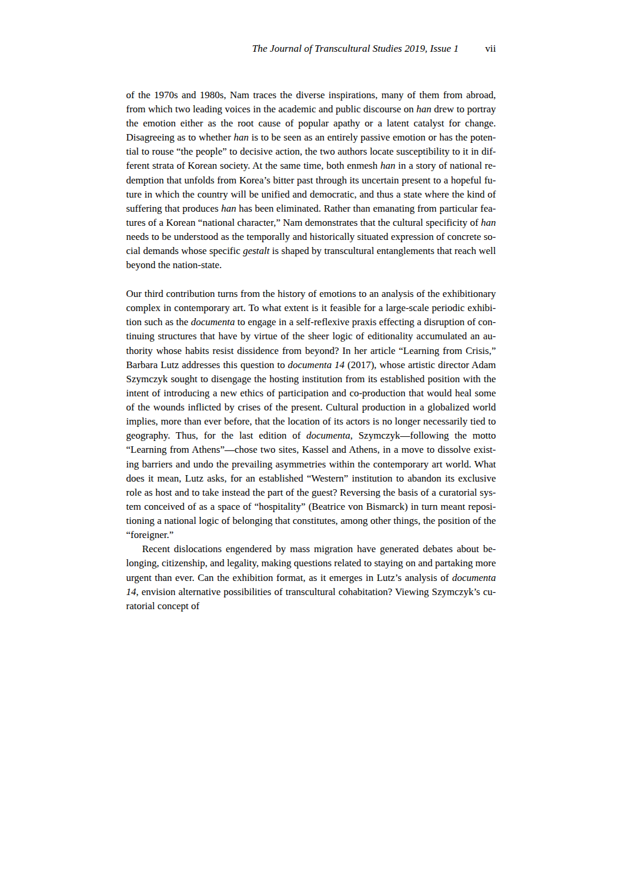The Journal of Transcultural Studies 2019, Issue 1 vii
of the 1970s and 1980s, Nam traces the diverse inspirations, many of them from abroad, from which two leading voices in the academic and public discourse on han drew to portray the emotion either as the root cause of popular apathy or a latent catalyst for change. Disagreeing as to whether han is to be seen as an entirely passive emotion or has the potential to rouse “the people” to decisive action, the two authors locate susceptibility to it in different strata of Korean society. At the same time, both enmesh han in a story of national redemption that unfolds from Korea’s bitter past through its uncertain present to a hopeful future in which the country will be unified and democratic, and thus a state where the kind of suffering that produces han has been eliminated. Rather than emanating from particular features of a Korean “national character,” Nam demonstrates that the cultural specificity of han needs to be understood as the temporally and historically situated expression of concrete social demands whose specific gestalt is shaped by transcultural entanglements that reach well beyond the nation-state.
Our third contribution turns from the history of emotions to an analysis of the exhibitionary complex in contemporary art. To what extent is it feasible for a large-scale periodic exhibition such as the documenta to engage in a self-reflexive praxis effecting a disruption of continuing structures that have by virtue of the sheer logic of editionality accumulated an authority whose habits resist dissidence from beyond? In her article “Learning from Crisis,” Barbara Lutz addresses this question to documenta 14 (2017), whose artistic director Adam Szymczyk sought to disengage the hosting institution from its established position with the intent of introducing a new ethics of participation and co-production that would heal some of the wounds inflicted by crises of the present. Cultural production in a globalized world implies, more than ever before, that the location of its actors is no longer necessarily tied to geography. Thus, for the last edition of documenta, Szymczyk—following the motto “Learning from Athens”—chose two sites, Kassel and Athens, in a move to dissolve existing barriers and undo the prevailing asymmetries within the contemporary art world. What does it mean, Lutz asks, for an established “Western” institution to abandon its exclusive role as host and to take instead the part of the guest? Reversing the basis of a curatorial system conceived of as a space of “hospitality” (Beatrice von Bismarck) in turn meant repositioning a national logic of belonging that constitutes, among other things, the position of the “foreigner.”
Recent dislocations engendered by mass migration have generated debates about belonging, citizenship, and legality, making questions related to staying on and partaking more urgent than ever. Can the exhibition format, as it emerges in Lutz’s analysis of documenta 14, envision alternative possibilities of transcultural cohabitation? Viewing Szymczyk’s curatorial concept of